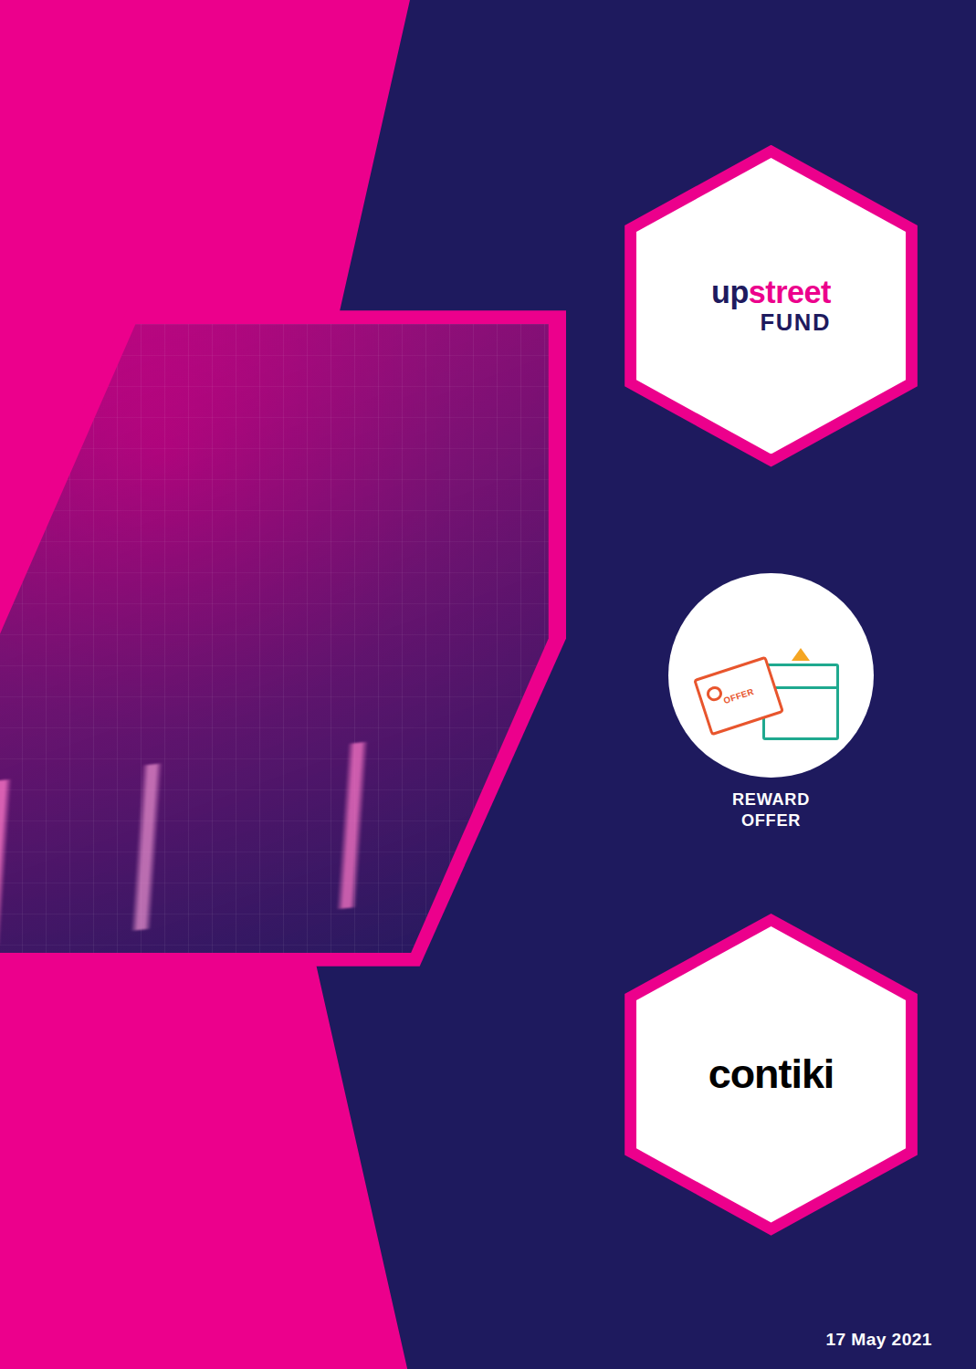up street
FUND
OFFER
REWARD
OFFER
contiki
17 May 2021